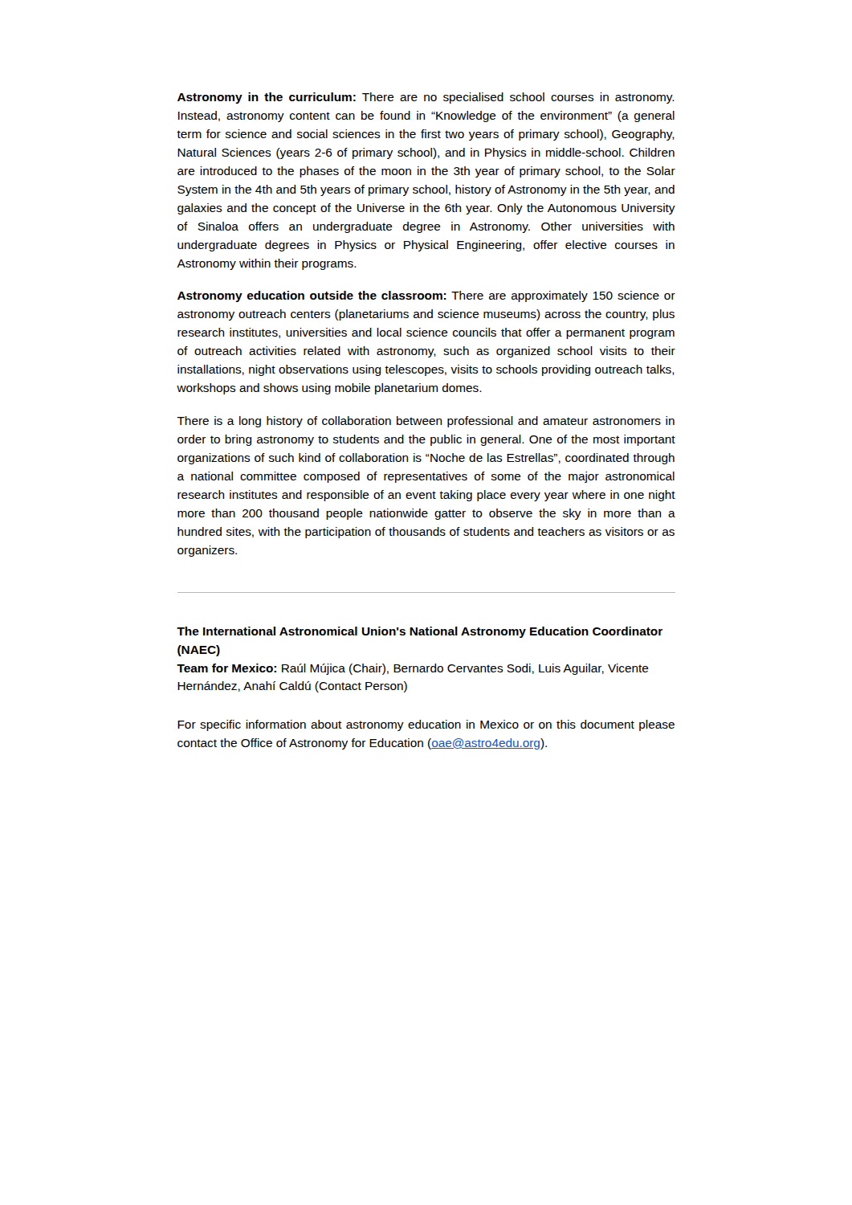Astronomy in the curriculum: There are no specialised school courses in astronomy. Instead, astronomy content can be found in “Knowledge of the environment” (a general term for science and social sciences in the first two years of primary school), Geography, Natural Sciences (years 2-6 of primary school), and in Physics in middle-school. Children are introduced to the phases of the moon in the 3th year of primary school, to the Solar System in the 4th and 5th years of primary school, history of Astronomy in the 5th year, and galaxies and the concept of the Universe in the 6th year. Only the Autonomous University of Sinaloa offers an undergraduate degree in Astronomy. Other universities with undergraduate degrees in Physics or Physical Engineering, offer elective courses in Astronomy within their programs.
Astronomy education outside the classroom: There are approximately 150 science or astronomy outreach centers (planetariums and science museums) across the country, plus research institutes, universities and local science councils that offer a permanent program of outreach activities related with astronomy, such as organized school visits to their installations, night observations using telescopes, visits to schools providing outreach talks, workshops and shows using mobile planetarium domes.
There is a long history of collaboration between professional and amateur astronomers in order to bring astronomy to students and the public in general. One of the most important organizations of such kind of collaboration is “Noche de las Estrellas”, coordinated through a national committee composed of representatives of some of the major astronomical research institutes and responsible of an event taking place every year where in one night more than 200 thousand people nationwide gatter to observe the sky in more than a hundred sites, with the participation of thousands of students and teachers as visitors or as organizers.
The International Astronomical Union's National Astronomy Education Coordinator (NAEC)
Team for Mexico: Raúl Mújica (Chair), Bernardo Cervantes Sodi, Luis Aguilar, Vicente
Hernández, Anahí Caldú (Contact Person)
For specific information about astronomy education in Mexico or on this document please contact the Office of Astronomy for Education (oae@astro4edu.org).